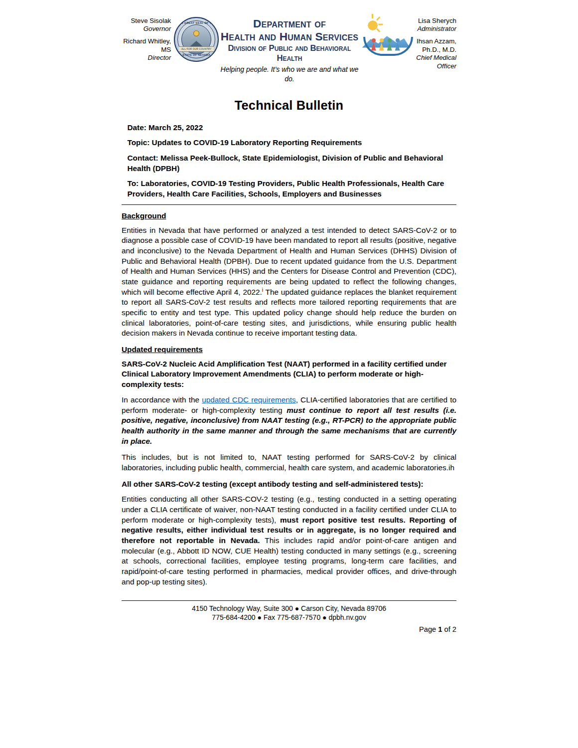Steve Sisolak
Governor
Richard Whitley, MS
Director
The Great Seal of the
ALL FOR OUR COUNTRY
State of Nevada
Department of
Health and Human Services
Division of Public and Behavioral Health
Helping people. It’s who we are and what we do.
Lisa Sherych
Administrator
Ihsan Azzam,
Ph.D., M.D.
Chief Medical Officer
Technical Bulletin
Date: March 25, 2022
Topic: Updates to COVID-19 Laboratory Reporting Requirements
Contact: Melissa Peek-Bullock, State Epidemiologist, Division of Public and Behavioral Health (DPBH)
To: Laboratories, COVID-19 Testing Providers, Public Health Professionals, Health Care Providers, Health Care Facilities, Schools, Employers and Businesses
Background
Entities in Nevada that have performed or analyzed a test intended to detect SARS-CoV-2 or to diagnose a possible case of COVID-19 have been mandated to report all results (positive, negative and inconclusive) to the Nevada Department of Health and Human Services (DHHS) Division of Public and Behavioral Health (DPBH). Due to recent updated guidance from the U.S. Department of Health and Human Services (HHS) and the Centers for Disease Control and Prevention (CDC), state guidance and reporting requirements are being updated to reflect the following changes, which will become effective April 4, 2022.i The updated guidance replaces the blanket requirement to report all SARS-CoV-2 test results and reflects more tailored reporting requirements that are specific to entity and test type. This updated policy change should help reduce the burden on clinical laboratories, point-of-care testing sites, and jurisdictions, while ensuring public health decision makers in Nevada continue to receive important testing data.
Updated requirements
SARS-CoV-2 Nucleic Acid Amplification Test (NAAT) performed in a facility certified under Clinical Laboratory Improvement Amendments (CLIA) to perform moderate or high-complexity tests:
In accordance with the updated CDC requirements, CLIA-certified laboratories that are certified to perform moderate- or high-complexity testing must continue to report all test results (i.e. positive, negative, inconclusive) from NAAT testing (e.g., RT-PCR) to the appropriate public health authority in the same manner and through the same mechanisms that are currently in place.
This includes, but is not limited to, NAAT testing performed for SARS-CoV-2 by clinical laboratories, including public health, commercial, health care system, and academic laboratories.ih
All other SARS-CoV-2 testing (except antibody testing and self-administered tests):
Entities conducting all other SARS-COV-2 testing (e.g., testing conducted in a setting operating under a CLIA certificate of waiver, non-NAAT testing conducted in a facility certified under CLIA to perform moderate or high-complexity tests), must report positive test results. Reporting of negative results, either individual test results or in aggregate, is no longer required and therefore not reportable in Nevada. This includes rapid and/or point-of-care antigen and molecular (e.g., Abbott ID NOW, CUE Health) testing conducted in many settings (e.g., screening at schools, correctional facilities, employee testing programs, long-term care facilities, and rapid/point-of-care testing performed in pharmacies, medical provider offices, and drive-through and pop-up testing sites).
4150 Technology Way, Suite 300 ● Carson City, Nevada 89706
775-684-4200 ● Fax 775-687-7570 ● dpbh.nv.gov
Page 1 of 2